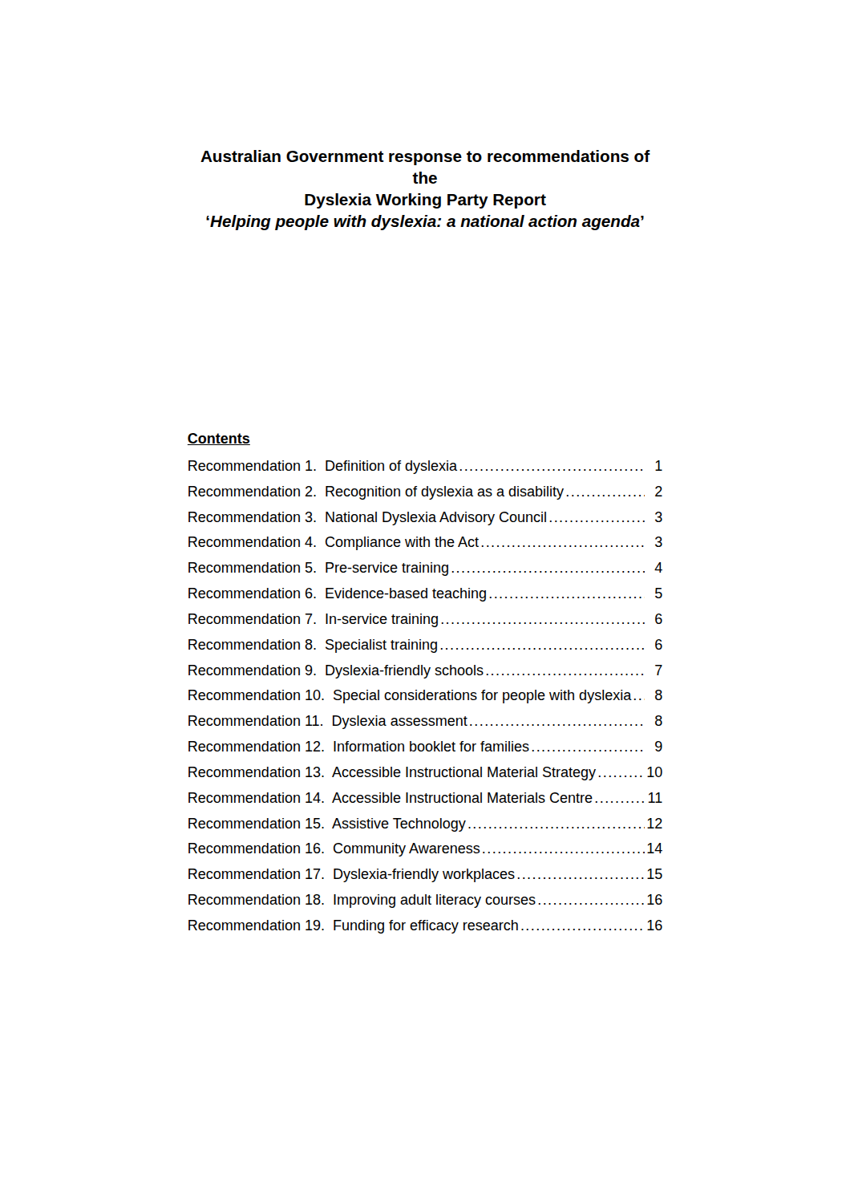Australian Government response to recommendations of the
Dyslexia Working Party Report
‘Helping people with dyslexia: a national action agenda’
Contents
Recommendation 1. Definition of dyslexia........................................................................................................................... 1
Recommendation 2. Recognition of dyslexia as a disability........................................................................................................................... 2
Recommendation 3. National Dyslexia Advisory Council........................................................................................................................... 3
Recommendation 4. Compliance with the Act........................................................................................................................... 3
Recommendation 5. Pre-service training........................................................................................................................... 4
Recommendation 6. Evidence-based teaching........................................................................................................................... 5
Recommendation 7. In-service training........................................................................................................................... 6
Recommendation 8. Specialist training........................................................................................................................... 6
Recommendation 9. Dyslexia-friendly schools........................................................................................................................... 7
Recommendation 10. Special considerations for people with dyslexia........................................................................................................................... 8
Recommendation 11. Dyslexia assessment........................................................................................................................... 8
Recommendation 12. Information booklet for families........................................................................................................................... 9
Recommendation 13. Accessible Instructional Material Strategy........................................................................................................................... 10
Recommendation 14. Accessible Instructional Materials Centre........................................................................................................................... 11
Recommendation 15. Assistive Technology........................................................................................................................... 12
Recommendation 16. Community Awareness........................................................................................................................... 14
Recommendation 17. Dyslexia-friendly workplaces........................................................................................................................... 15
Recommendation 18. Improving adult literacy courses........................................................................................................................... 16
Recommendation 19. Funding for efficacy research........................................................................................................................... 16